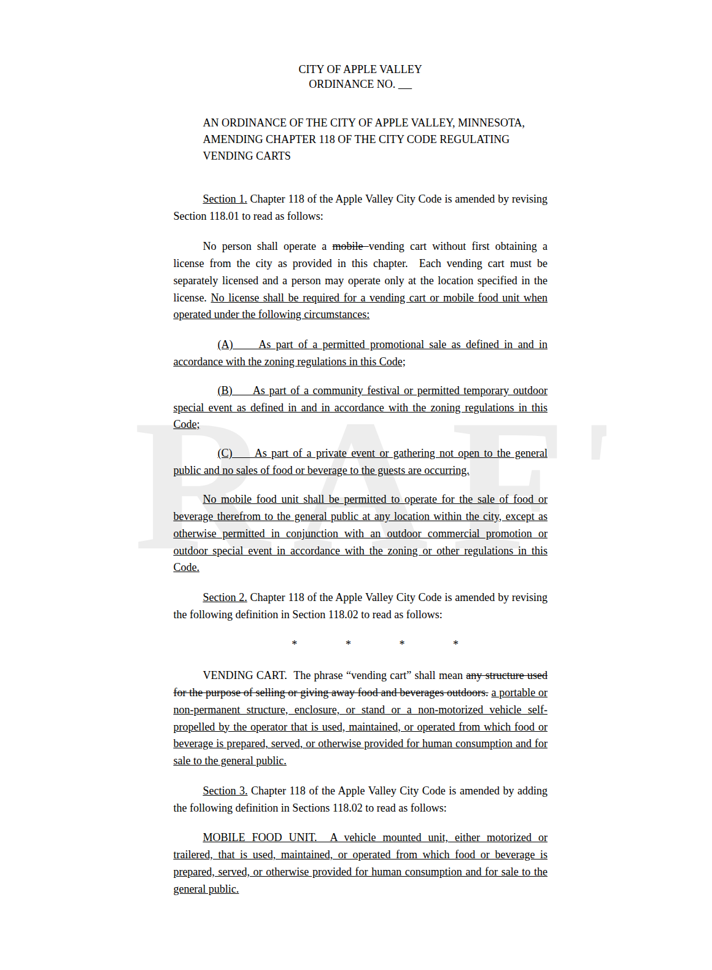DRAFT
CITY OF APPLE VALLEY
ORDINANCE NO.
AN ORDINANCE OF THE CITY OF APPLE VALLEY, MINNESOTA, AMENDING CHAPTER 118 OF THE CITY CODE REGULATING VENDING CARTS
Section 1. Chapter 118 of the Apple Valley City Code is amended by revising Section 118.01 to read as follows:
No person shall operate a mobile vending cart without first obtaining a license from the city as provided in this chapter. Each vending cart must be separately licensed and a person may operate only at the location specified in the license. No license shall be required for a vending cart or mobile food unit when operated under the following circumstances:
(A) As part of a permitted promotional sale as defined in and in accordance with the zoning regulations in this Code;
(B) As part of a community festival or permitted temporary outdoor special event as defined in and in accordance with the zoning regulations in this Code;
(C) As part of a private event or gathering not open to the general public and no sales of food or beverage to the guests are occurring.
No mobile food unit shall be permitted to operate for the sale of food or beverage therefrom to the general public at any location within the city, except as otherwise permitted in conjunction with an outdoor commercial promotion or outdoor special event in accordance with the zoning or other regulations in this Code.
Section 2. Chapter 118 of the Apple Valley City Code is amended by revising the following definition in Section 118.02 to read as follows:
****
VENDING CART. The phrase “vending cart” shall mean any structure used for the purpose of selling or giving away food and beverages outdoors. a portable or non-permanent structure, enclosure, or stand or a non-motorized vehicle self-propelled by the operator that is used, maintained, or operated from which food or beverage is prepared, served, or otherwise provided for human consumption and for sale to the general public.
Section 3. Chapter 118 of the Apple Valley City Code is amended by adding the following definition in Sections 118.02 to read as follows:
MOBILE FOOD UNIT. A vehicle mounted unit, either motorized or trailered, that is used, maintained, or operated from which food or beverage is prepared, served, or otherwise provided for human consumption and for sale to the general public.